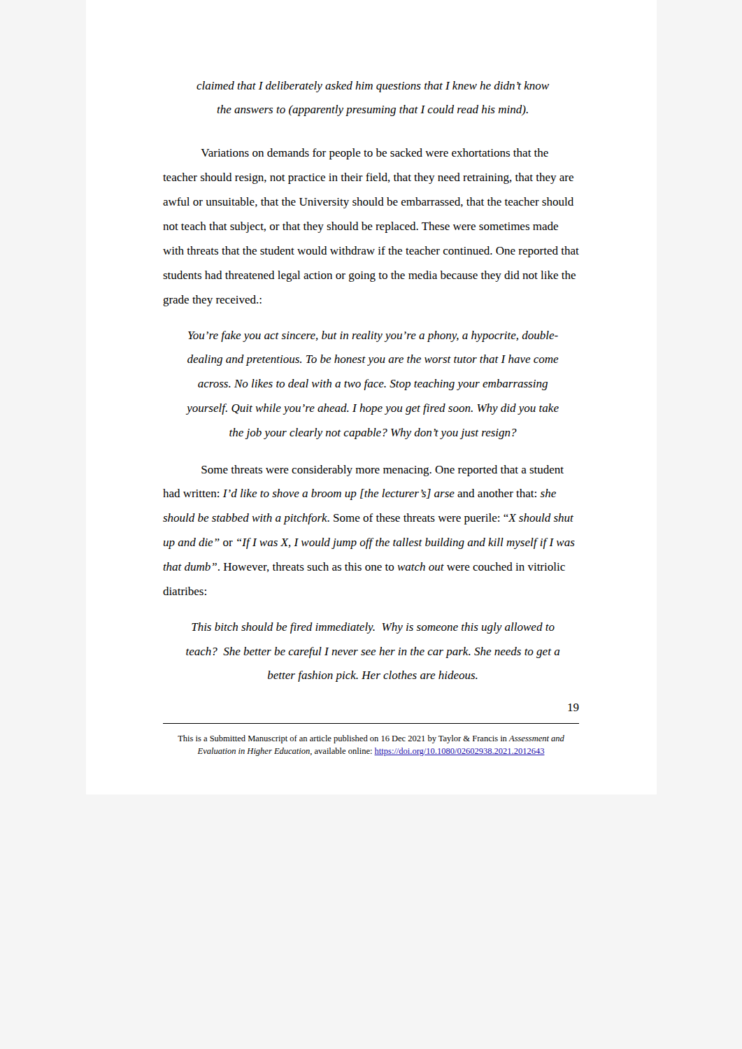claimed that I deliberately asked him questions that I knew he didn’t know
the answers to (apparently presuming that I could read his mind).
Variations on demands for people to be sacked were exhortations that the teacher should resign, not practice in their field, that they need retraining, that they are awful or unsuitable, that the University should be embarrassed, that the teacher should not teach that subject, or that they should be replaced. These were sometimes made with threats that the student would withdraw if the teacher continued. One reported that students had threatened legal action or going to the media because they did not like the grade they received.:
You’re fake you act sincere, but in reality you’re a phony, a hypocrite, double-dealing and pretentious. To be honest you are the worst tutor that I have come across. No likes to deal with a two face. Stop teaching your embarrassing yourself. Quit while you’re ahead. I hope you get fired soon. Why did you take the job your clearly not capable? Why don’t you just resign?
Some threats were considerably more menacing. One reported that a student had written: I’d like to shove a broom up [the lecturer’s] arse and another that: she should be stabbed with a pitchfork. Some of these threats were puerile: “X should shut up and die” or “If I was X, I would jump off the tallest building and kill myself if I was that dumb”. However, threats such as this one to watch out were couched in vitriolic diatribes:
This bitch should be fired immediately. Why is someone this ugly allowed to teach? She better be careful I never see her in the car park. She needs to get a better fashion pick. Her clothes are hideous.
19
This is a Submitted Manuscript of an article published on 16 Dec 2021 by Taylor & Francis in Assessment and Evaluation in Higher Education, available online: https://doi.org/10.1080/02602938.2021.2012643